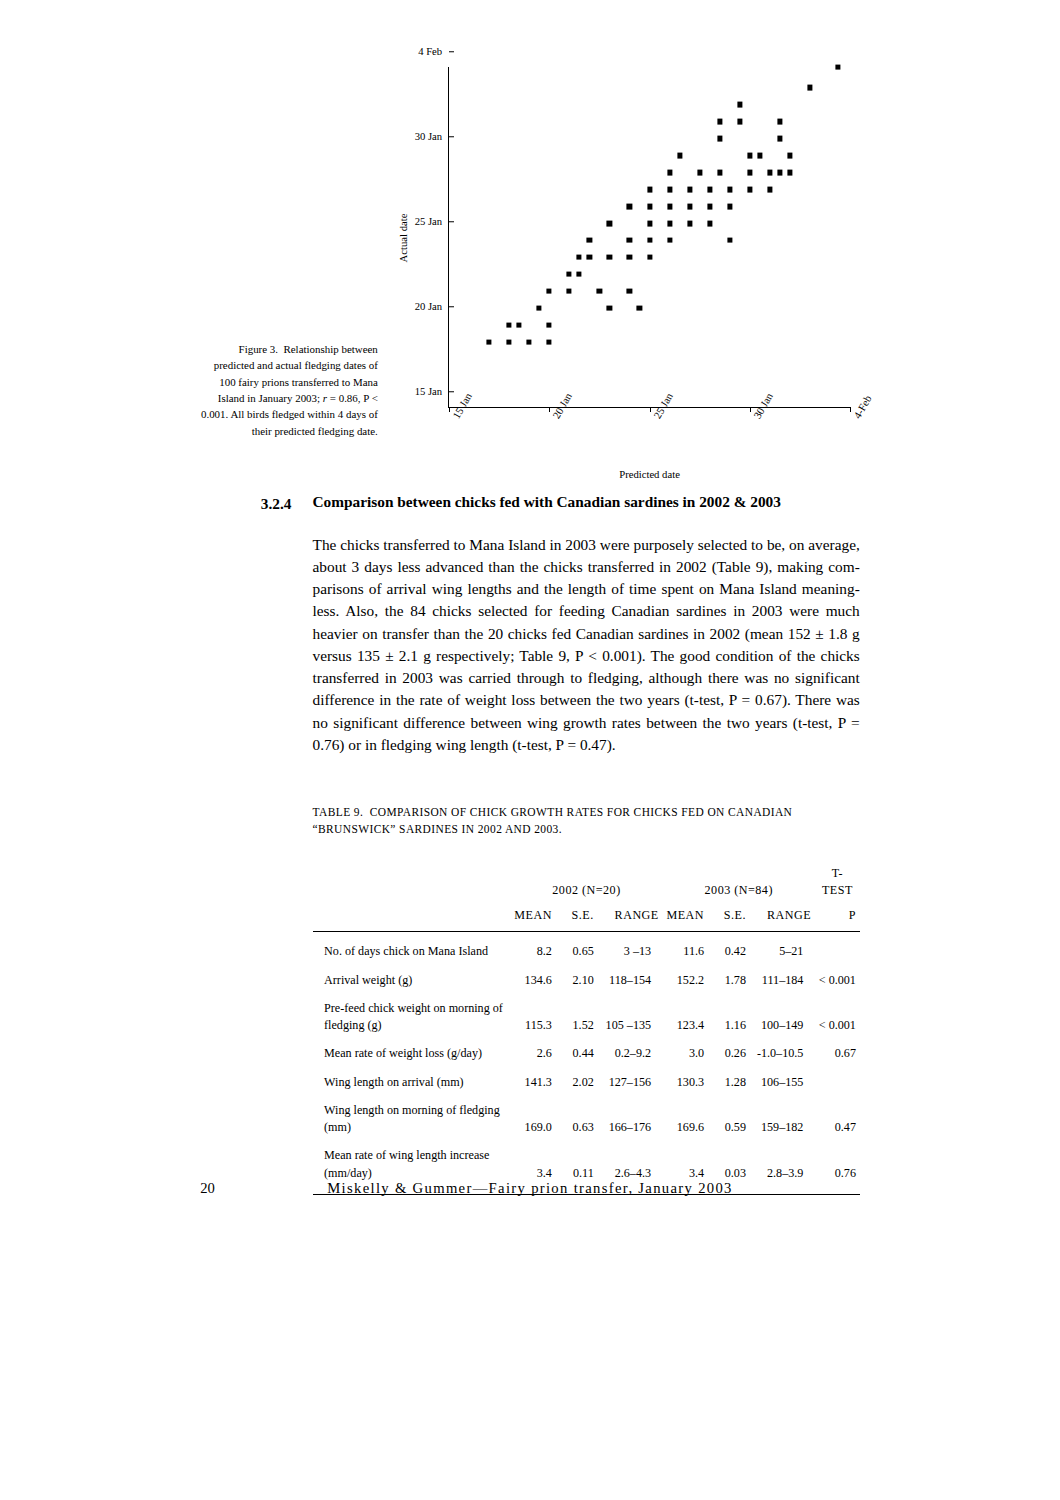Figure 3. Relationship between predicted and actual fledging dates of 100 fairy prions transferred to Mana Island in January 2003; r = 0.86, P < 0.001. All birds fledged within 4 days of their predicted fledging date.
Actual date
15 Jan
20 Jan
25 Jan
30 Jan
4 Feb
15 Jan
20 Jan
25 Jan
30 Jan
4-Feb
Predicted date
3.2.4
Comparison between chicks fed with Canadian sardines in 2002 & 2003
The chicks transferred to Mana Island in 2003 were purposely selected to be, on average, about 3 days less advanced than the chicks transferred in 2002 (Table 9), making comparisons of arrival wing lengths and the length of time spent on Mana Island meaningless. Also, the 84 chicks selected for feeding Canadian sardines in 2003 were much heavier on transfer than the 20 chicks fed Canadian sardines in 2002 (mean 152 ± 1.8 g versus 135 ± 2.1 g respectively; Table 9, P < 0.001). The good condition of the chicks transferred in 2003 was carried through to fledging, although there was no significant difference in the rate of weight loss between the two years (t-test, P = 0.67). There was no significant difference between wing growth rates between the two years (t-test, P = 0.76) or in fledging wing length (t-test, P = 0.47).
Table 9. Comparison of chick growth rates for chicks fed on Canadian “Brunswick” sardines in 2002 and 2003.
| | 2002 (N=20) | 2003 (N=84) | T-TEST |
| --- | --- | --- | --- |
| | MEAN | S.E. | RANGE | MEAN | S.E. | RANGE | P |
| No. of days chick on Mana Island | 8.2 | 0.65 | 3 –13 | 11.6 | 0.42 | 5–21 | |
| Arrival weight (g) | 134.6 | 2.10 | 118–154 | 152.2 | 1.78 | 111–184 | < 0.001 |
| Pre-feed chick weight on morning of fledging (g) | 115.3 | 1.52 | 105 –135 | 123.4 | 1.16 | 100–149 | < 0.001 |
| Mean rate of weight loss (g/day) | 2.6 | 0.44 | 0.2–9.2 | 3.0 | 0.26 | -1.0–10.5 | 0.67 |
| Wing length on arrival (mm) | 141.3 | 2.02 | 127–156 | 130.3 | 1.28 | 106–155 | |
| Wing length on morning of fledging (mm) | 169.0 | 0.63 | 166–176 | 169.6 | 0.59 | 159–182 | 0.47 |
| Mean rate of wing length increase (mm/day) | 3.4 | 0.11 | 2.6–4.3 | 3.4 | 0.03 | 2.8–3.9 | 0.76 |
20
Miskelly & Gummer—Fairy prion transfer, January 2003